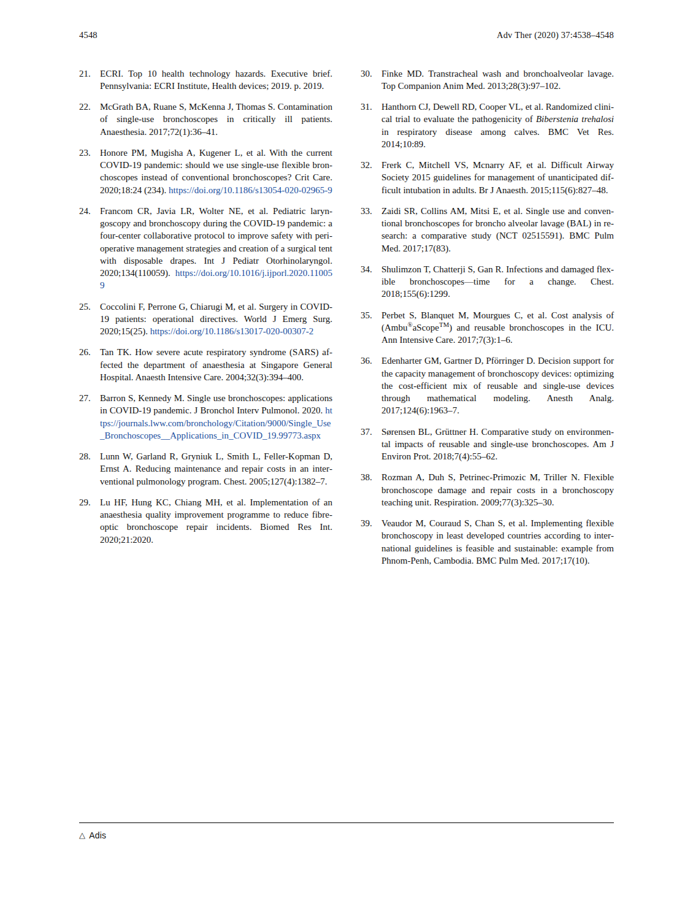4548
Adv Ther (2020) 37:4538–4548
ECRI. Top 10 health technology hazards. Executive brief. Pennsylvania: ECRI Institute, Health devices; 2019. p. 2019.
McGrath BA, Ruane S, McKenna J, Thomas S. Contamination of single-use bronchoscopes in critically ill patients. Anaesthesia. 2017;72(1):36–41.
Honore PM, Mugisha A, Kugener L, et al. With the current COVID-19 pandemic: should we use single-use flexible bronchoscopes instead of conventional bronchoscopes? Crit Care. 2020;18:24 (234). https://doi.org/10.1186/s13054-020-02965-9
Francom CR, Javia LR, Wolter NE, et al. Pediatric laryngoscopy and bronchoscopy during the COVID-19 pandemic: a four-center collaborative protocol to improve safety with perioperative management strategies and creation of a surgical tent with disposable drapes. Int J Pediatr Otorhinolaryngol. 2020;134(110059). https://doi.org/10.1016/j.ijporl.2020.110059
Coccolini F, Perrone G, Chiarugi M, et al. Surgery in COVID-19 patients: operational directives. World J Emerg Surg. 2020;15(25). https://doi.org/10.1186/s13017-020-00307-2
Tan TK. How severe acute respiratory syndrome (SARS) affected the department of anaesthesia at Singapore General Hospital. Anaesth Intensive Care. 2004;32(3):394–400.
Barron S, Kennedy M. Single use bronchoscopes: applications in COVID-19 pandemic. J Bronchol Interv Pulmonol. 2020. https://journals.lww.com/bronchology/Citation/9000/Single_Use_Bronchoscopes__Applications_in_COVID_19.99773.aspx
Lunn W, Garland R, Gryniuk L, Smith L, Feller-Kopman D, Ernst A. Reducing maintenance and repair costs in an interventional pulmonology program. Chest. 2005;127(4):1382–7.
Lu HF, Hung KC, Chiang MH, et al. Implementation of an anaesthesia quality improvement programme to reduce fibreoptic bronchoscope repair incidents. Biomed Res Int. 2020;21:2020.
Finke MD. Transtracheal wash and bronchoalveolar lavage. Top Companion Anim Med. 2013;28(3):97–102.
Hanthorn CJ, Dewell RD, Cooper VL, et al. Randomized clinical trial to evaluate the pathogenicity of Biberstenia trehalosi in respiratory disease among calves. BMC Vet Res. 2014;10:89.
Frerk C, Mitchell VS, Mcnarry AF, et al. Difficult Airway Society 2015 guidelines for management of unanticipated difficult intubation in adults. Br J Anaesth. 2015;115(6):827–48.
Zaidi SR, Collins AM, Mitsi E, et al. Single use and conventional bronchoscopes for broncho alveolar lavage (BAL) in research: a comparative study (NCT 02515591). BMC Pulm Med. 2017;17(83).
Shulimzon T, Chatterji S, Gan R. Infections and damaged flexible bronchoscopes—time for a change. Chest. 2018;155(6):1299.
Perbet S, Blanquet M, Mourgues C, et al. Cost analysis of (Ambu®aScopeTM) and reusable bronchoscopes in the ICU. Ann Intensive Care. 2017;7(3):1–6.
Edenharter GM, Gartner D, Pförringer D. Decision support for the capacity management of bronchoscopy devices: optimizing the cost-efficient mix of reusable and single-use devices through mathematical modeling. Anesth Analg. 2017;124(6):1963–7.
Sørensen BL, Grüttner H. Comparative study on environmental impacts of reusable and single-use bronchoscopes. Am J Environ Prot. 2018;7(4):55–62.
Rozman A, Duh S, Petrinec-Primozic M, Triller N. Flexible bronchoscope damage and repair costs in a bronchoscopy teaching unit. Respiration. 2009;77(3):325–30.
Veaudor M, Couraud S, Chan S, et al. Implementing flexible bronchoscopy in least developed countries according to international guidelines is feasible and sustainable: example from Phnom-Penh, Cambodia. BMC Pulm Med. 2017;17(10).
△Adis